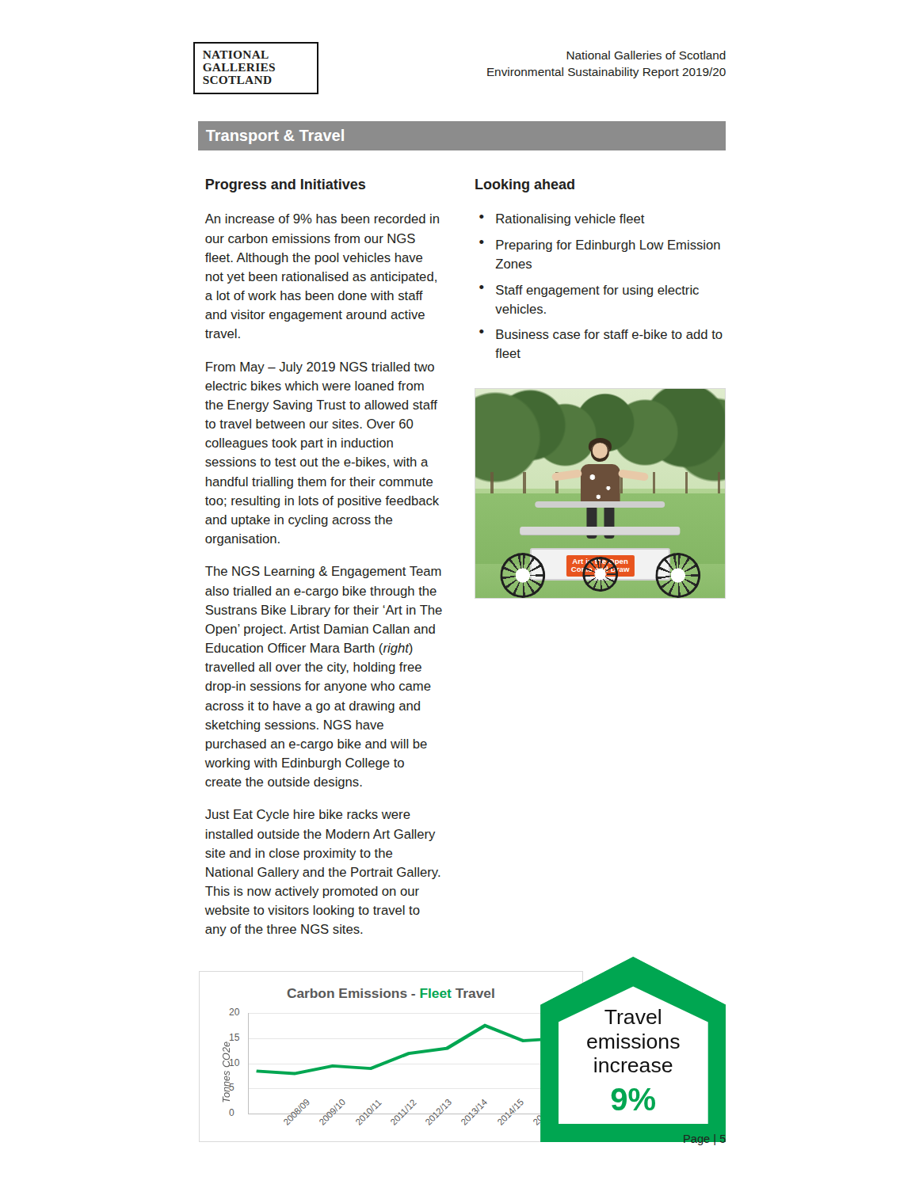National Galleries Scotland
National Galleries of Scotland
Environmental Sustainability Report 2019/20
Transport & Travel
Progress and Initiatives
An increase of 9% has been recorded in our carbon emissions from our NGS fleet. Although the pool vehicles have not yet been rationalised as anticipated, a lot of work has been done with staff and visitor engagement around active travel.
From May – July 2019 NGS trialled two electric bikes which were loaned from the Energy Saving Trust to allowed staff to travel between our sites. Over 60 colleagues took part in induction sessions to test out the e-bikes, with a handful trialling them for their commute too; resulting in lots of positive feedback and uptake in cycling across the organisation.
The NGS Learning & Engagement Team also trialled an e-cargo bike through the Sustrans Bike Library for their ‘Art in The Open’ project. Artist Damian Callan and Education Officer Mara Barth (right) travelled all over the city, holding free drop-in sessions for anyone who came across it to have a go at drawing and sketching sessions. NGS have purchased an e-cargo bike and will be working with Edinburgh College to create the outside designs.
Just Eat Cycle hire bike racks were installed outside the Modern Art Gallery site and in close proximity to the National Gallery and the Portrait Gallery. This is now actively promoted on our website to visitors looking to travel to any of the three NGS sites.
Looking ahead
Rationalising vehicle fleet
Preparing for Edinburgh Low Emission Zones
Staff engagement for using electric vehicles.
Business case for staff e-bike to add to fleet
Art in the Open
Come and Draw
Carbon Emissions - Fleet Travel
Tonnes CO2e
20 15 10 5 0
2008/092009/102010/112011/12 2012/132013/142014/152015/16 2016/172017/182018/192019/20
Travel emissions increase 9%
Page | 5